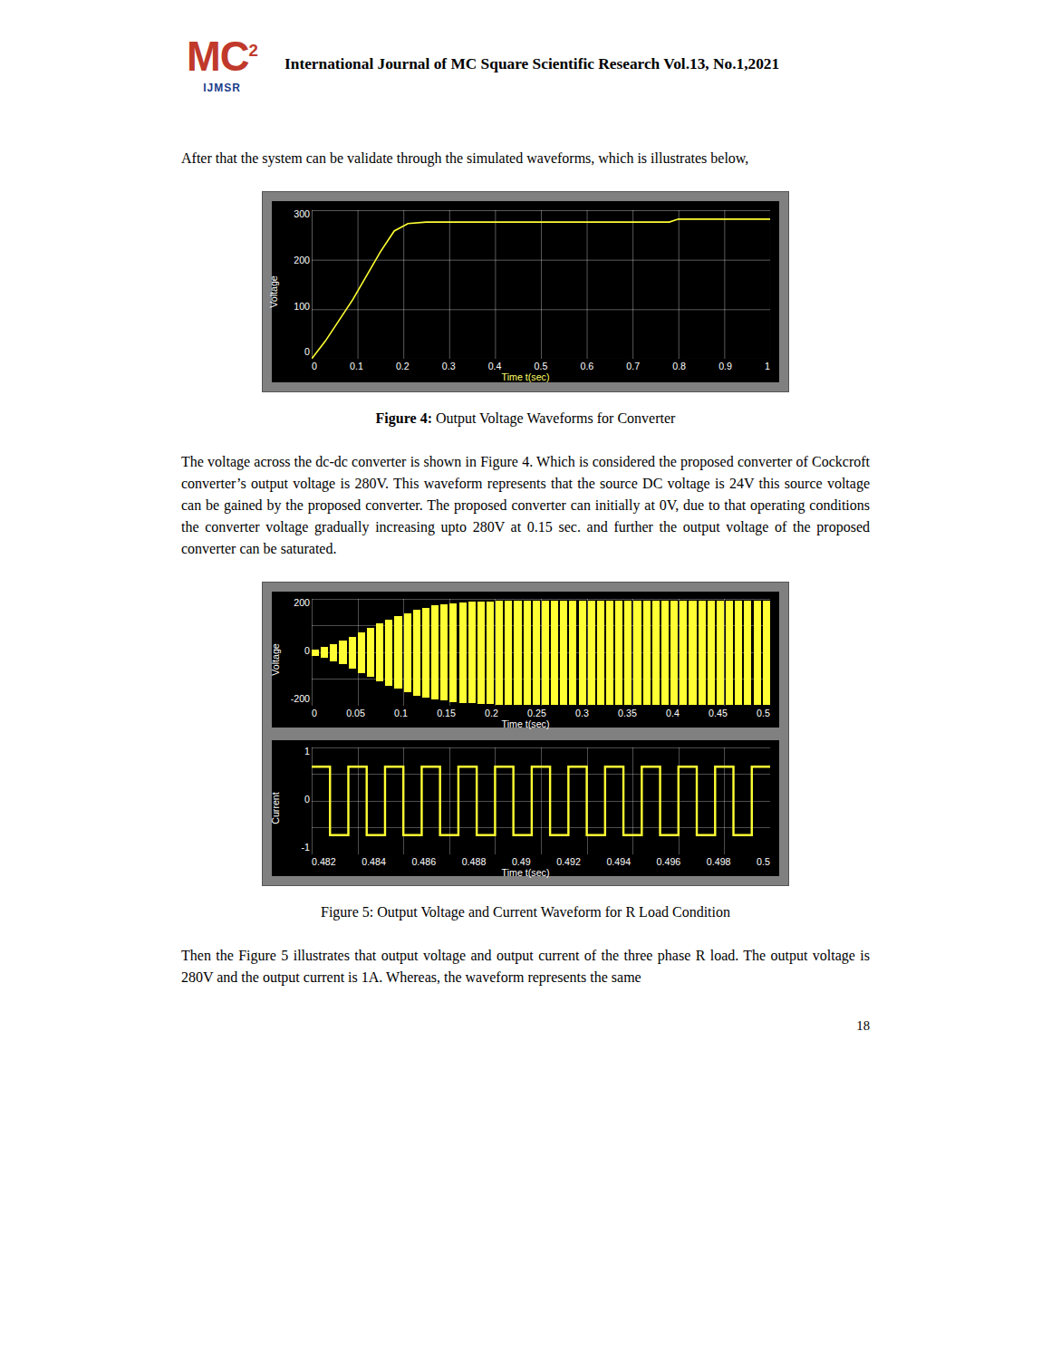MC2
IJMSR
International Journal of MC Square Scientific Research Vol.13, No.1,2021
After that the system can be validate through the simulated waveforms, which is illustrates below,
Voltage
300 200 100 0
00.10.20.30.4 0.50.60.70.80.91
Time t(sec)
Figure 4: Output Voltage Waveforms for Converter
The voltage across the dc-dc converter is shown in Figure 4. Which is considered the proposed converter of Cockcroft converter’s output voltage is 280V. This waveform represents that the source DC voltage is 24V this source voltage can be gained by the proposed converter. The proposed converter can initially at 0V, due to that operating conditions the converter voltage gradually increasing upto 280V at 0.15 sec. and further the output voltage of the proposed converter can be saturated.
Voltage
200 0 -200
00.050.10.150.2 0.250.30.350.40.450.5
Time t(sec)
Current
1 0 -1
0.4820.4840.4860.4880.49 0.4920.4940.4960.4980.5
Time t(sec)
Figure 5: Output Voltage and Current Waveform for R Load Condition
Then the Figure 5 illustrates that output voltage and output current of the three phase R load. The output voltage is 280V and the output current is 1A. Whereas, the waveform represents the same
18